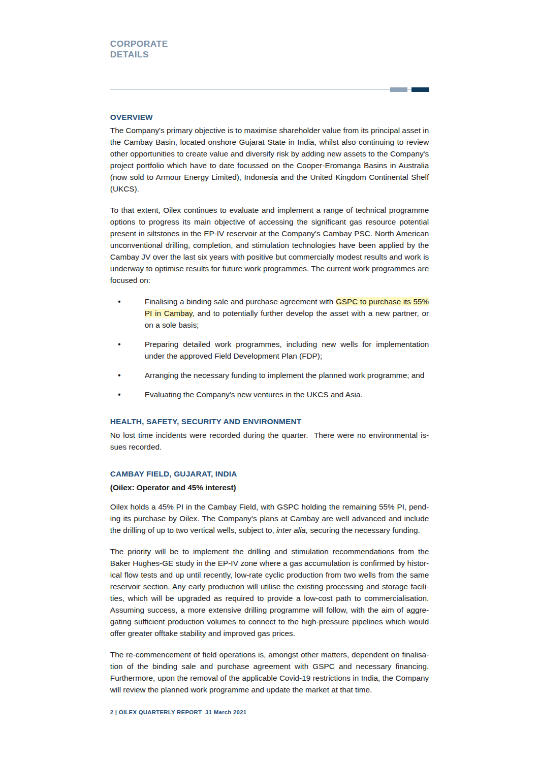CORPORATE
DETAILS
OVERVIEW
The Company's primary objective is to maximise shareholder value from its principal asset in the Cambay Basin, located onshore Gujarat State in India, whilst also continuing to review other opportunities to create value and diversify risk by adding new assets to the Company's project portfolio which have to date focussed on the Cooper-Eromanga Basins in Australia (now sold to Armour Energy Limited), Indonesia and the United Kingdom Continental Shelf (UKCS).
To that extent, Oilex continues to evaluate and implement a range of technical programme options to progress its main objective of accessing the significant gas resource potential present in siltstones in the EP-IV reservoir at the Company's Cambay PSC. North American unconventional drilling, completion, and stimulation technologies have been applied by the Cambay JV over the last six years with positive but commercially modest results and work is underway to optimise results for future work programmes. The current work programmes are focused on:
Finalising a binding sale and purchase agreement with GSPC to purchase its 55% PI in Cambay, and to potentially further develop the asset with a new partner, or on a sole basis;
Preparing detailed work programmes, including new wells for implementation under the approved Field Development Plan (FDP);
Arranging the necessary funding to implement the planned work programme; and
Evaluating the Company's new ventures in the UKCS and Asia.
HEALTH, SAFETY, SECURITY AND ENVIRONMENT
No lost time incidents were recorded during the quarter. There were no environmental issues recorded.
CAMBAY FIELD, GUJARAT, INDIA
(Oilex: Operator and 45% interest)
Oilex holds a 45% PI in the Cambay Field, with GSPC holding the remaining 55% PI, pending its purchase by Oilex. The Company's plans at Cambay are well advanced and include the drilling of up to two vertical wells, subject to, inter alia, securing the necessary funding.
The priority will be to implement the drilling and stimulation recommendations from the Baker Hughes-GE study in the EP-IV zone where a gas accumulation is confirmed by historical flow tests and up until recently, low-rate cyclic production from two wells from the same reservoir section. Any early production will utilise the existing processing and storage facilities, which will be upgraded as required to provide a low-cost path to commercialisation. Assuming success, a more extensive drilling programme will follow, with the aim of aggregating sufficient production volumes to connect to the high-pressure pipelines which would offer greater offtake stability and improved gas prices.
The re-commencement of field operations is, amongst other matters, dependent on finalisation of the binding sale and purchase agreement with GSPC and necessary financing. Furthermore, upon the removal of the applicable Covid-19 restrictions in India, the Company will review the planned work programme and update the market at that time.
2 | OILEX QUARTERLY REPORT 31 March 2021